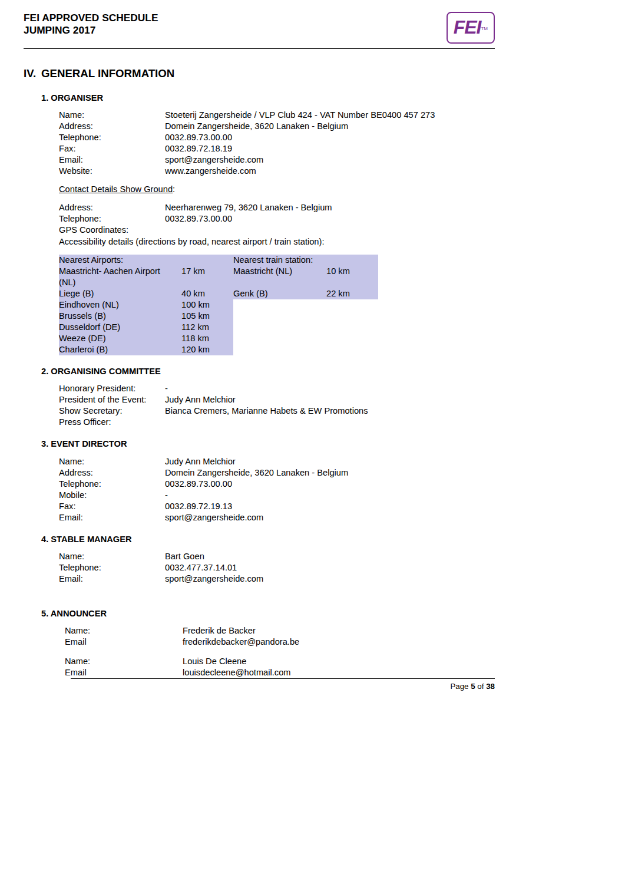FEI APPROVED SCHEDULE
JUMPING 2017
FEI TM
IV. GENERAL INFORMATION
1. ORGANISER
| Name: | Stoeterij Zangersheide / VLP Club 424 - VAT Number BE0400 457 273 |
| Address: | Domein Zangersheide, 3620 Lanaken - Belgium |
| Telephone: | 0032.89.73.00.00 |
| Fax: | 0032.89.72.18.19 |
| Email: | sport@zangersheide.com |
| Website: | www.zangersheide.com |
Contact Details Show Ground:
| Address: | Neerharenweg 79, 3620 Lanaken - Belgium |
| Telephone: | 0032.89.73.00.00 |
| GPS Coordinates: | |
Accessibility details (directions by road, nearest airport / train station):
| Nearest Airports: | | Nearest train station: | |
| Maastricht- Aachen Airport (NL) | 17 km | Maastricht (NL) | 10 km |
| Liege (B) | 40 km | Genk (B) | 22 km |
| Eindhoven (NL) | 100 km | | |
| Brussels (B) | 105 km | | |
| Dusseldorf (DE) | 112 km | | |
| Weeze (DE) | 118 km | | |
| Charleroi (B) | 120 km | | |
2. ORGANISING COMMITTEE
| Honorary President: | - |
| President of the Event: | Judy Ann Melchior |
| Show Secretary: | Bianca Cremers, Marianne Habets & EW Promotions |
| Press Officer: | |
3. EVENT DIRECTOR
| Name: | Judy Ann Melchior |
| Address: | Domein Zangersheide, 3620 Lanaken - Belgium |
| Telephone: | 0032.89.73.00.00 |
| Mobile: | - |
| Fax: | 0032.89.72.19.13 |
| Email: | sport@zangersheide.com |
4. STABLE MANAGER
| Name: | Bart Goen |
| Telephone: | 0032.477.37.14.01 |
| Email: | sport@zangersheide.com |
5. ANNOUNCER
| Name: | Frederik de Backer |
| Email | frederikdebacker@pandora.be |
| Name: | Louis De Cleene |
| Email | louisdecleene@hotmail.com |
Page 5 of 38